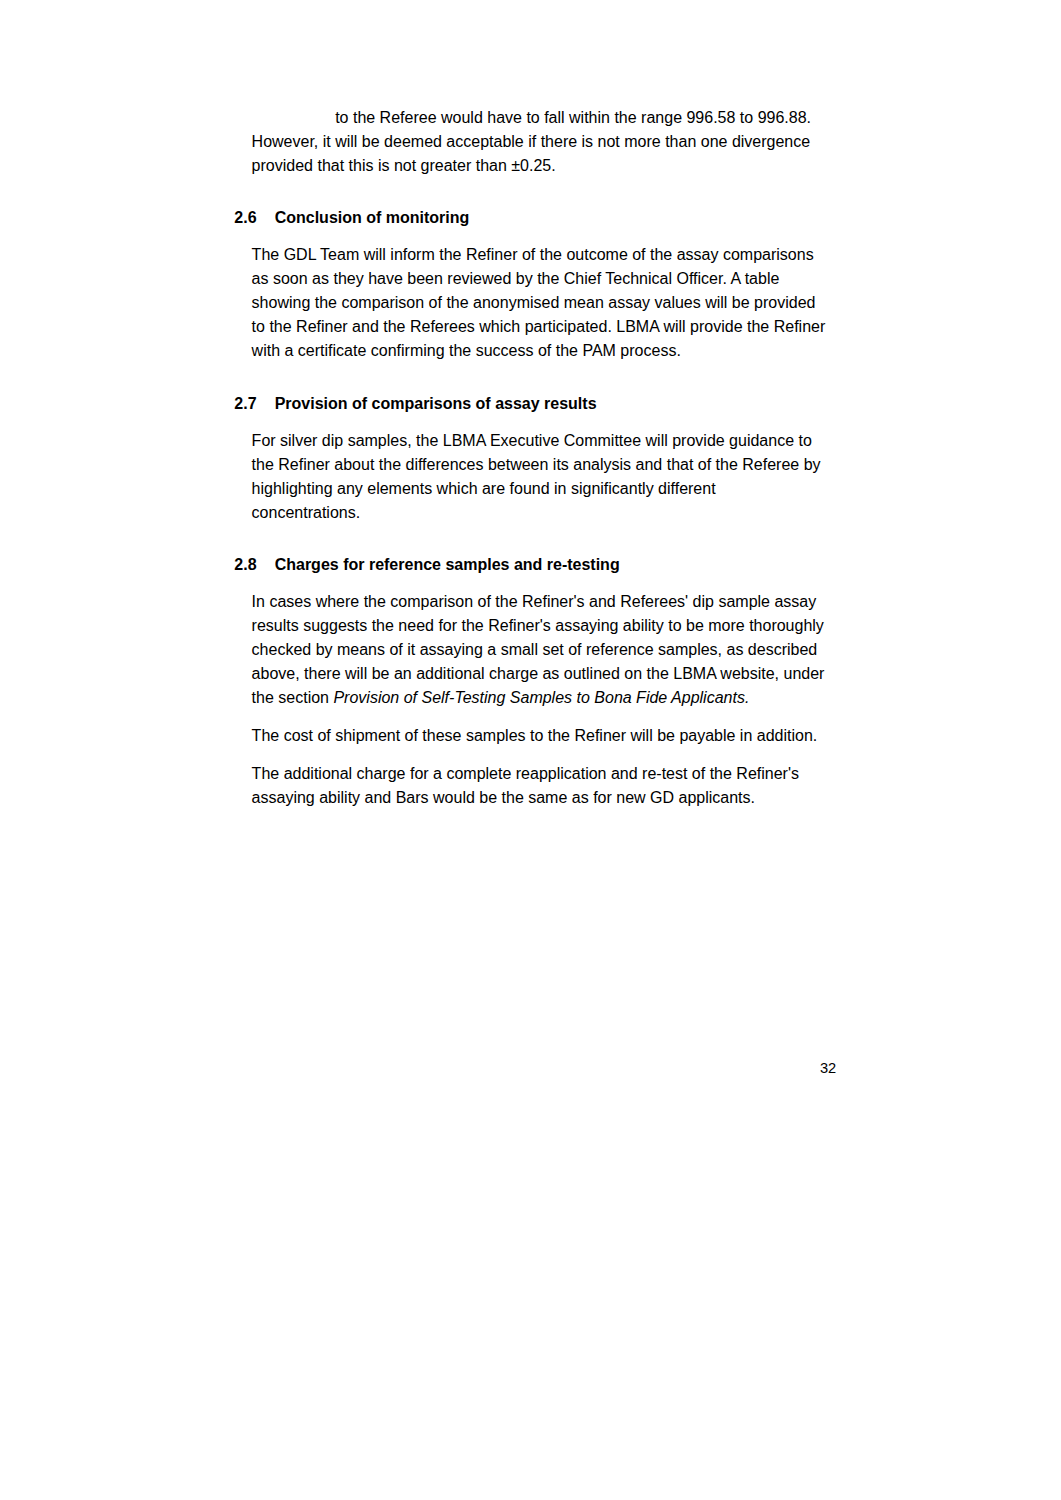to the Referee would have to fall within the range 996.58 to 996.88.
However, it will be deemed acceptable if there is not more than one divergence provided that this is not greater than ±0.25.
2.6 Conclusion of monitoring
The GDL Team will inform the Refiner of the outcome of the assay comparisons as soon as they have been reviewed by the Chief Technical Officer. A table showing the comparison of the anonymised mean assay values will be provided to the Refiner and the Referees which participated. LBMA will provide the Refiner with a certificate confirming the success of the PAM process.
2.7 Provision of comparisons of assay results
For silver dip samples, the LBMA Executive Committee will provide guidance to the Refiner about the differences between its analysis and that of the Referee by highlighting any elements which are found in significantly different concentrations.
2.8 Charges for reference samples and re-testing
In cases where the comparison of the Refiner's and Referees' dip sample assay results suggests the need for the Refiner's assaying ability to be more thoroughly checked by means of it assaying a small set of reference samples, as described above, there will be an additional charge as outlined on the LBMA website, under the section Provision of Self-Testing Samples to Bona Fide Applicants.
The cost of shipment of these samples to the Refiner will be payable in addition.
The additional charge for a complete reapplication and re-test of the Refiner's assaying ability and Bars would be the same as for new GD applicants.
32